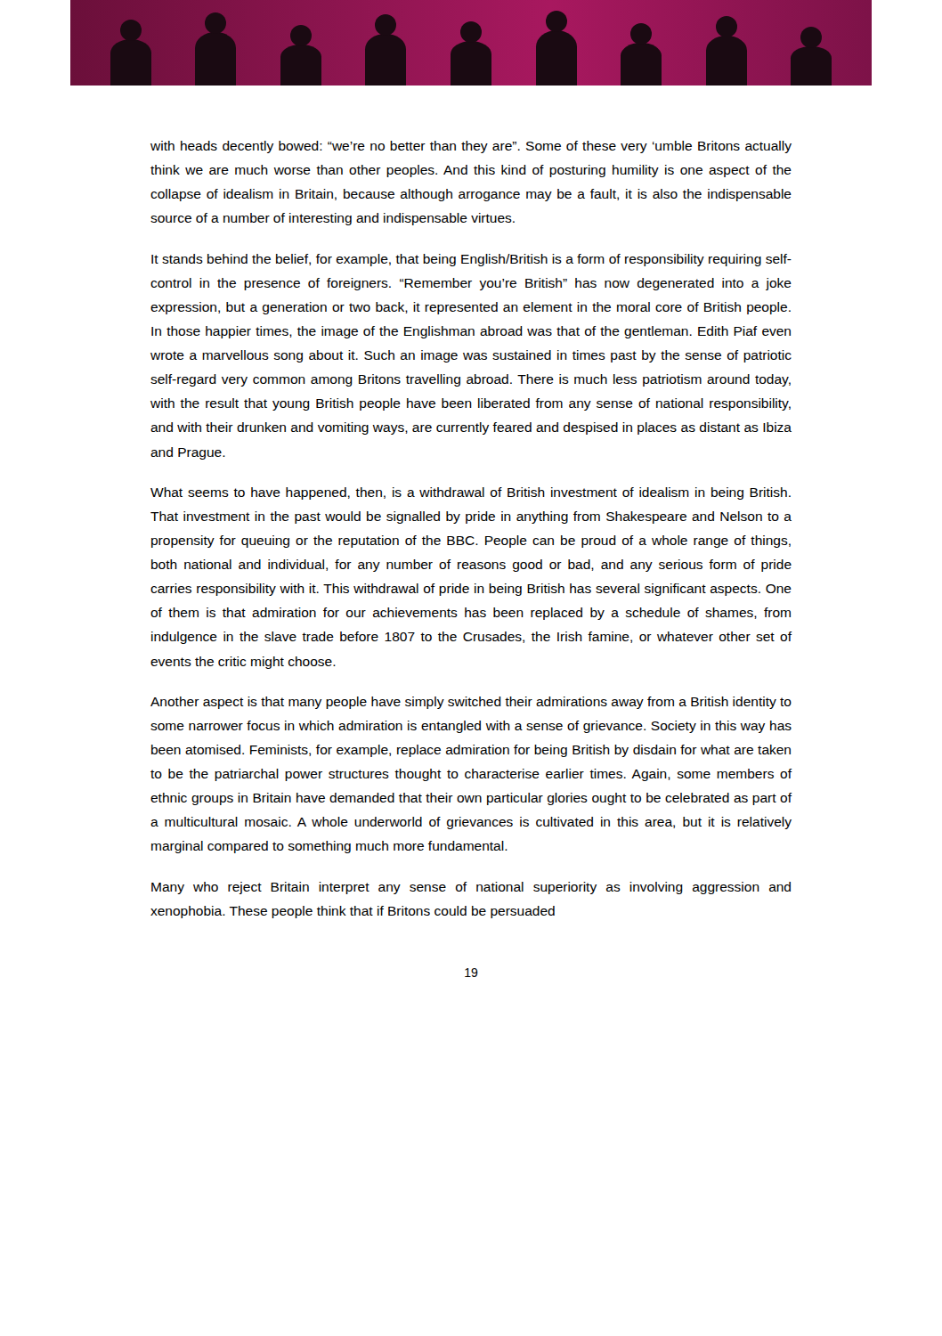with heads decently bowed: “we’re no better than they are”. Some of these very ‘umble Britons actually think we are much worse than other peoples. And this kind of posturing humility is one aspect of the collapse of idealism in Britain, because although arrogance may be a fault, it is also the indispensable source of a number of interesting and indispensable virtues.
It stands behind the belief, for example, that being English/British is a form of responsibility requiring self-control in the presence of foreigners. “Remember you’re British” has now degenerated into a joke expression, but a generation or two back, it represented an element in the moral core of British people. In those happier times, the image of the Englishman abroad was that of the gentleman. Edith Piaf even wrote a marvellous song about it. Such an image was sustained in times past by the sense of patriotic self-regard very common among Britons travelling abroad. There is much less patriotism around today, with the result that young British people have been liberated from any sense of national responsibility, and with their drunken and vomiting ways, are currently feared and despised in places as distant as Ibiza and Prague.
What seems to have happened, then, is a withdrawal of British investment of idealism in being British. That investment in the past would be signalled by pride in anything from Shakespeare and Nelson to a propensity for queuing or the reputation of the BBC. People can be proud of a whole range of things, both national and individual, for any number of reasons good or bad, and any serious form of pride carries responsibility with it. This withdrawal of pride in being British has several significant aspects. One of them is that admiration for our achievements has been replaced by a schedule of shames, from indulgence in the slave trade before 1807 to the Crusades, the Irish famine, or whatever other set of events the critic might choose.
Another aspect is that many people have simply switched their admirations away from a British identity to some narrower focus in which admiration is entangled with a sense of grievance. Society in this way has been atomised. Feminists, for example, replace admiration for being British by disdain for what are taken to be the patriarchal power structures thought to characterise earlier times. Again, some members of ethnic groups in Britain have demanded that their own particular glories ought to be celebrated as part of a multicultural mosaic. A whole underworld of grievances is cultivated in this area, but it is relatively marginal compared to something much more fundamental.
Many who reject Britain interpret any sense of national superiority as involving aggression and xenophobia. These people think that if Britons could be persuaded
19